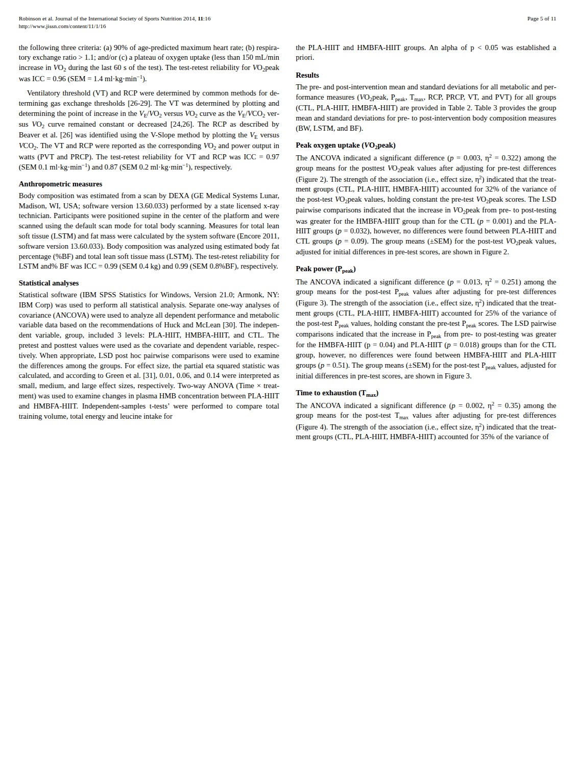Robinson et al. Journal of the International Society of Sports Nutrition 2014, 11:16
http://www.jissn.com/content/11/1/16
Page 5 of 11
the following three criteria: (a) 90% of age-predicted maximum heart rate; (b) respiratory exchange ratio > 1.1; and/or (c) a plateau of oxygen uptake (less than 150 mL/min increase in VO2 during the last 60 s of the test). The test-retest reliability for VO2peak was ICC = 0.96 (SEM = 1.4 ml·kg·min−1).
Ventilatory threshold (VT) and RCP were determined by common methods for determining gas exchange thresholds [26-29]. The VT was determined by plotting and determining the point of increase in the VE/VO2 versus VO2 curve as the VE/VCO2 versus VO2 curve remained constant or decreased [24,26]. The RCP as described by Beaver et al. [26] was identified using the V-Slope method by plotting the VE versus VCO2. The VT and RCP were reported as the corresponding VO2 and power output in watts (PVT and PRCP). The test-retest reliability for VT and RCP was ICC = 0.97 (SEM 0.1 ml·kg·min−1) and 0.87 (SEM 0.2 ml·kg·min−1), respectively.
Anthropometric measures
Body composition was estimated from a scan by DEXA (GE Medical Systems Lunar, Madison, WI, USA; software version 13.60.033) performed by a state licensed x-ray technician. Participants were positioned supine in the center of the platform and were scanned using the default scan mode for total body scanning. Measures for total lean soft tissue (LSTM) and fat mass were calculated by the system software (Encore 2011, software version 13.60.033). Body composition was analyzed using estimated body fat percentage (%BF) and total lean soft tissue mass (LSTM). The test-retest reliability for LSTM and% BF was ICC = 0.99 (SEM 0.4 kg) and 0.99 (SEM 0.8%BF), respectively.
Statistical analyses
Statistical software (IBM SPSS Statistics for Windows, Version 21.0; Armonk, NY: IBM Corp) was used to perform all statistical analysis. Separate one-way analyses of covariance (ANCOVA) were used to analyze all dependent performance and metabolic variable data based on the recommendations of Huck and McLean [30]. The independent variable, group, included 3 levels: PLA-HIIT, HMBFA-HIIT, and CTL. The pretest and posttest values were used as the covariate and dependent variable, respectively. When appropriate, LSD post hoc pairwise comparisons were used to examine the differences among the groups. For effect size, the partial eta squared statistic was calculated, and according to Green et al. [31], 0.01, 0.06, and 0.14 were interpreted as small, medium, and large effect sizes, respectively. Two-way ANOVA (Time × treatment) was used to examine changes in plasma HMB concentration between PLA-HIIT and HMBFA-HIIT. Independent-samples t-tests’ were performed to compare total training volume, total energy and leucine intake for
the PLA-HIIT and HMBFA-HIIT groups. An alpha of p < 0.05 was established a priori.
Results
The pre- and post-intervention mean and standard deviations for all metabolic and performance measures (VO2peak, Ppeak, Tmax, RCP, PRCP, VT, and PVT) for all groups (CTL, PLA-HIIT, HMBFA-HIIT) are provided in Table 2. Table 3 provides the group mean and standard deviations for pre- to post-intervention body composition measures (BW, LSTM, and BF).
Peak oxygen uptake (VO2peak)
The ANCOVA indicated a significant difference (p = 0.003, η2 = 0.322) among the group means for the posttest VO2peak values after adjusting for pre-test differences (Figure 2). The strength of the association (i.e., effect size, η2) indicated that the treatment groups (CTL, PLA-HIIT, HMBFA-HIIT) accounted for 32% of the variance of the post-test VO2peak values, holding constant the pre-test VO2peak scores. The LSD pairwise comparisons indicated that the increase in VO2peak from pre- to post-testing was greater for the HMBFA-HIIT group than for the CTL (p = 0.001) and the PLA-HIIT groups (p = 0.032), however, no differences were found between PLA-HIIT and CTL groups (p = 0.09). The group means (±SEM) for the post-test VO2peak values, adjusted for initial differences in pre-test scores, are shown in Figure 2.
Peak power (Ppeak)
The ANCOVA indicated a significant difference (p = 0.013, η2 = 0.251) among the group means for the post-test Ppeak values after adjusting for pre-test differences (Figure 3). The strength of the association (i.e., effect size, η2) indicated that the treatment groups (CTL, PLA-HIIT, HMBFA-HIIT) accounted for 25% of the variance of the post-test Ppeak values, holding constant the pre-test Ppeak scores. The LSD pairwise comparisons indicated that the increase in Ppeak from pre- to post-testing was greater for the HMBFA-HIIT (p = 0.04) and PLA-HIIT (p = 0.018) groups than for the CTL group, however, no differences were found between HMBFA-HIIT and PLA-HIIT groups (p = 0.51). The group means (±SEM) for the post-test Ppeak values, adjusted for initial differences in pre-test scores, are shown in Figure 3.
Time to exhaustion (Tmax)
The ANCOVA indicated a significant difference (p = 0.002, η2 = 0.35) among the group means for the post-test Tmax values after adjusting for pre-test differences (Figure 4). The strength of the association (i.e., effect size, η2) indicated that the treatment groups (CTL, PLA-HIIT, HMBFA-HIIT) accounted for 35% of the variance of